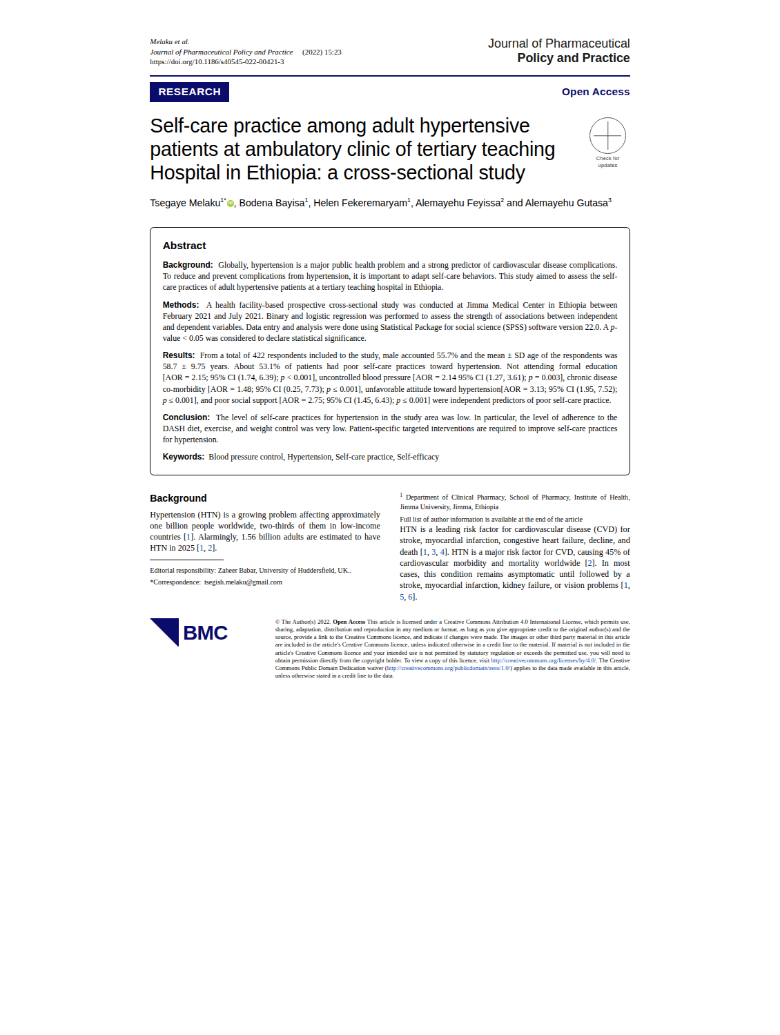Melaku et al.
Journal of Pharmaceutical Policy and Practice (2022) 15:23
https://doi.org/10.1186/s40545-022-00421-3
Journal of Pharmaceutical
Policy and Practice
Research
Open Access
Self-care practice among adult hypertensive patients at ambulatory clinic of tertiary teaching Hospital in Ethiopia: a cross-sectional study
Check for
updates
Tsegaye Melaku1* , Bodena Bayisa1, Helen Fekeremaryam1, Alemayehu Feyissa2 and Alemayehu Gutasa3
Abstract
Background: Globally, hypertension is a major public health problem and a strong predictor of cardiovascular disease complications. To reduce and prevent complications from hypertension, it is important to adapt self-care behaviors. This study aimed to assess the self-care practices of adult hypertensive patients at a tertiary teaching hospital in Ethiopia.
Methods: A health facility-based prospective cross-sectional study was conducted at Jimma Medical Center in Ethiopia between February 2021 and July 2021. Binary and logistic regression was performed to assess the strength of associations between independent and dependent variables. Data entry and analysis were done using Statistical Package for social science (SPSS) software version 22.0. A p-value < 0.05 was considered to declare statistical significance.
Results: From a total of 422 respondents included to the study, male accounted 55.7% and the mean ± SD age of the respondents was 58.7 ± 9.75 years. About 53.1% of patients had poor self-care practices toward hypertension. Not attending formal education [AOR = 2.15; 95% CI (1.74, 6.39); p < 0.001], uncontrolled blood pressure [AOR = 2.14 95% CI (1.27, 3.61); p = 0.003], chronic disease co-morbidity [AOR = 1.48; 95% CI (0.25, 7.73); p ≤ 0.001], unfavorable attitude toward hypertension[AOR = 3.13; 95% CI (1.95, 7.52); p ≤ 0.001], and poor social support [AOR = 2.75; 95% CI (1.45, 6.43); p ≤ 0.001] were independent predictors of poor self-care practice.
Conclusion: The level of self-care practices for hypertension in the study area was low. In particular, the level of adherence to the DASH diet, exercise, and weight control was very low. Patient-specific targeted interventions are required to improve self-care practices for hypertension.
Keywords: Blood pressure control, Hypertension, Self-care practice, Self-efficacy
Background
Hypertension (HTN) is a growing problem affecting approximately one billion people worldwide, two-thirds of them in low-income countries [1]. Alarmingly, 1.56 billion adults are estimated to have HTN in 2025 [1, 2].
Editorial responsibility: Zaheer Babar, University of Huddersfield, UK..
*Correspondence: tsegish.melaku@gmail.com
1 Department of Clinical Pharmacy, School of Pharmacy, Institute of Health, Jimma University, Jimma, Ethiopia
Full list of author information is available at the end of the article
HTN is a leading risk factor for cardiovascular disease (CVD) for stroke, myocardial infarction, congestive heart failure, decline, and death [1, 3, 4]. HTN is a major risk factor for CVD, causing 45% of cardiovascular morbidity and mortality worldwide [2]. In most cases, this condition remains asymptomatic until followed by a stroke, myocardial infarction, kidney failure, or vision problems [1, 5, 6].
BMC
© The Author(s) 2022. Open Access This article is licensed under a Creative Commons Attribution 4.0 International License, which permits use, sharing, adaptation, distribution and reproduction in any medium or format, as long as you give appropriate credit to the original author(s) and the source, provide a link to the Creative Commons licence, and indicate if changes were made. The images or other third party material in this article are included in the article's Creative Commons licence, unless indicated otherwise in a credit line to the material. If material is not included in the article's Creative Commons licence and your intended use is not permitted by statutory regulation or exceeds the permitted use, you will need to obtain permission directly from the copyright holder. To view a copy of this licence, visit http://creativecommons.org/licenses/by/4.0/. The Creative Commons Public Domain Dedication waiver (http://creativecommons.org/publicdomain/zero/1.0/) applies to the data made available in this article, unless otherwise stated in a credit line to the data.